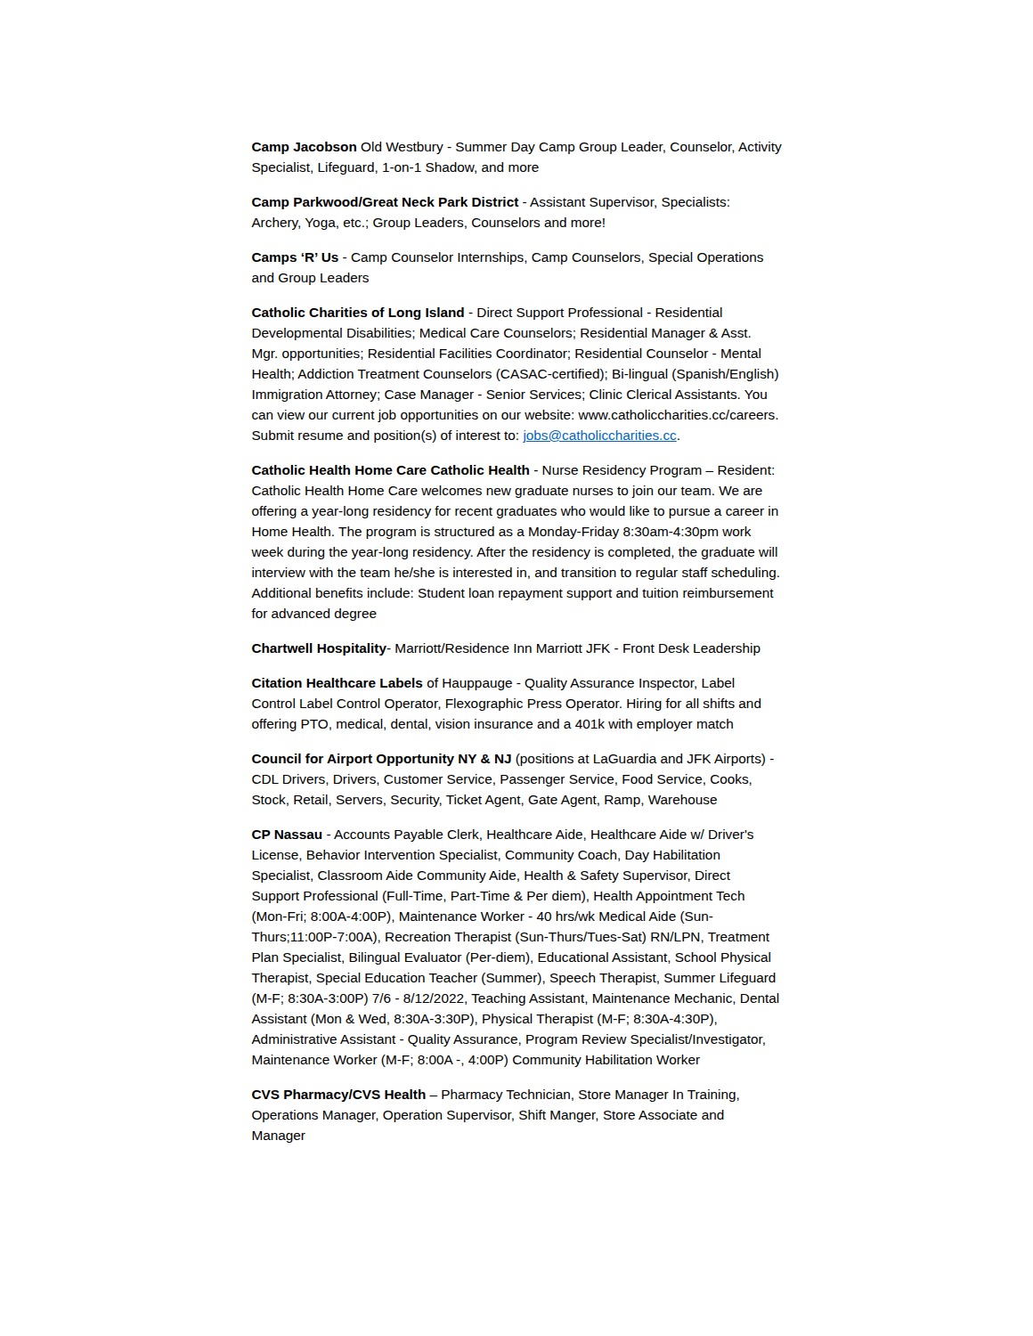Camp Jacobson Old Westbury - Summer Day Camp Group Leader, Counselor, Activity Specialist, Lifeguard, 1-on-1 Shadow, and more
Camp Parkwood/Great Neck Park District - Assistant Supervisor, Specialists: Archery, Yoga, etc.; Group Leaders, Counselors and more!
Camps ‘R’ Us - Camp Counselor Internships, Camp Counselors, Special Operations and Group Leaders
Catholic Charities of Long Island - Direct Support Professional - Residential Developmental Disabilities; Medical Care Counselors; Residential Manager & Asst. Mgr. opportunities; Residential Facilities Coordinator; Residential Counselor - Mental Health; Addiction Treatment Counselors (CASAC-certified); Bi-lingual (Spanish/English) Immigration Attorney; Case Manager - Senior Services; Clinic Clerical Assistants. You can view our current job opportunities on our website: www.catholiccharities.cc/careers. Submit resume and position(s) of interest to: jobs@catholiccharities.cc.
Catholic Health Home Care Catholic Health - Nurse Residency Program – Resident: Catholic Health Home Care welcomes new graduate nurses to join our team. We are offering a year-long residency for recent graduates who would like to pursue a career in Home Health. The program is structured as a Monday-Friday 8:30am-4:30pm work week during the year-long residency. After the residency is completed, the graduate will interview with the team he/she is interested in, and transition to regular staff scheduling. Additional benefits include: Student loan repayment support and tuition reimbursement for advanced degree
Chartwell Hospitality- Marriott/Residence Inn Marriott JFK - Front Desk Leadership
Citation Healthcare Labels of Hauppauge - Quality Assurance Inspector, Label Control Label Control Operator, Flexographic Press Operator. Hiring for all shifts and offering PTO, medical, dental, vision insurance and a 401k with employer match
Council for Airport Opportunity NY & NJ (positions at LaGuardia and JFK Airports) - CDL Drivers, Drivers, Customer Service, Passenger Service, Food Service, Cooks, Stock, Retail, Servers, Security, Ticket Agent, Gate Agent, Ramp, Warehouse
CP Nassau - Accounts Payable Clerk, Healthcare Aide, Healthcare Aide w/ Driver's License, Behavior Intervention Specialist, Community Coach, Day Habilitation Specialist, Classroom Aide Community Aide, Health & Safety Supervisor, Direct Support Professional (Full-Time, Part-Time & Per diem), Health Appointment Tech (Mon-Fri; 8:00A-4:00P), Maintenance Worker - 40 hrs/wk Medical Aide (Sun-Thurs;11:00P-7:00A), Recreation Therapist (Sun-Thurs/Tues-Sat) RN/LPN, Treatment Plan Specialist, Bilingual Evaluator (Per-diem), Educational Assistant, School Physical Therapist, Special Education Teacher (Summer), Speech Therapist, Summer Lifeguard (M-F; 8:30A-3:00P) 7/6 - 8/12/2022, Teaching Assistant, Maintenance Mechanic, Dental Assistant (Mon & Wed, 8:30A-3:30P), Physical Therapist (M-F; 8:30A-4:30P), Administrative Assistant - Quality Assurance, Program Review Specialist/Investigator, Maintenance Worker (M-F; 8:00A -, 4:00P) Community Habilitation Worker
CVS Pharmacy/CVS Health – Pharmacy Technician, Store Manager In Training, Operations Manager, Operation Supervisor, Shift Manger, Store Associate and Manager